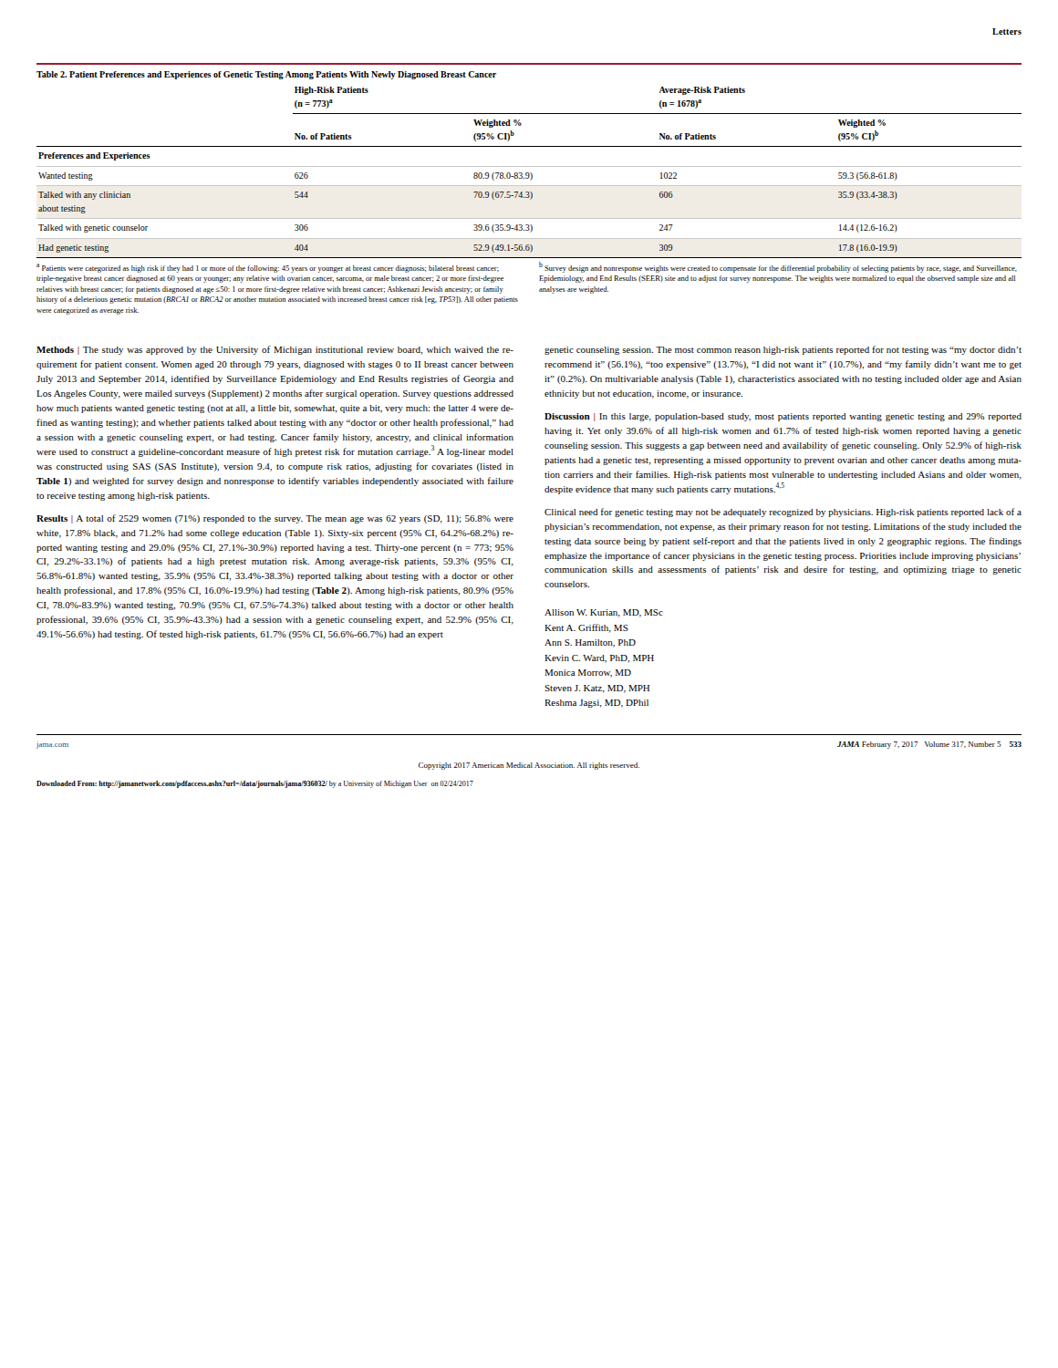Letters
Table 2. Patient Preferences and Experiences of Genetic Testing Among Patients With Newly Diagnosed Breast Cancer
| | High-Risk Patients (n = 773) a | Average-Risk Patients (n = 1678) a |
| --- | --- | --- |
| No. of Patients | Weighted % (95% CI) b | No. of Patients | Weighted % (95% CI) b |
| Preferences and Experiences | |
| Wanted testing | 626 | 80.9 (78.0-83.9) | 1022 | 59.3 (56.8-61.8) |
| Talked with any clinician about testing | 544 | 70.9 (67.5-74.3) | 606 | 35.9 (33.4-38.3) |
| Talked with genetic counselor | 306 | 39.6 (35.9-43.3) | 247 | 14.4 (12.6-16.2) |
| Had genetic testing | 404 | 52.9 (49.1-56.6) | 309 | 17.8 (16.0-19.9) |
a Patients were categorized as high risk if they had 1 or more of the following: 45 years or younger at breast cancer diagnosis; bilateral breast cancer; triple-negative breast cancer diagnosed at 60 years or younger; any relative with ovarian cancer, sarcoma, or male breast cancer; 2 or more first-degree relatives with breast cancer; for patients diagnosed at age ≤50: 1 or more first-degree relative with breast cancer; Ashkenazi Jewish ancestry; or family history of a deleterious genetic mutation (BRCA1 or BRCA2 or another mutation associated with increased breast cancer risk [eg, TP53]). All other patients were categorized as average risk.
b Survey design and nonresponse weights were created to compensate for the differential probability of selecting patients by race, stage, and Surveillance, Epidemiology, and End Results (SEER) site and to adjust for survey nonresponse. The weights were normalized to equal the observed sample size and all analyses are weighted.
Methods | The study was approved by the University of Michigan institutional review board, which waived the requirement for patient consent. Women aged 20 through 79 years, diagnosed with stages 0 to II breast cancer between July 2013 and September 2014, identified by Surveillance Epidemiology and End Results registries of Georgia and Los Angeles County, were mailed surveys (Supplement) 2 months after surgical operation. Survey questions addressed how much patients wanted genetic testing (not at all, a little bit, somewhat, quite a bit, very much: the latter 4 were defined as wanting testing); and whether patients talked about testing with any “doctor or other health professional,” had a session with a genetic counseling expert, or had testing. Cancer family history, ancestry, and clinical information were used to construct a guideline-concordant measure of high pretest risk for mutation carriage.3 A log-linear model was constructed using SAS (SAS Institute), version 9.4, to compute risk ratios, adjusting for covariates (listed in Table 1) and weighted for survey design and nonresponse to identify variables independently associated with failure to receive testing among high-risk patients.
Results | A total of 2529 women (71%) responded to the survey. The mean age was 62 years (SD, 11); 56.8% were white, 17.8% black, and 71.2% had some college education (Table 1). Sixty-six percent (95% CI, 64.2%-68.2%) reported wanting testing and 29.0% (95% CI, 27.1%-30.9%) reported having a test. Thirty-one percent (n = 773; 95% CI, 29.2%-33.1%) of patients had a high pretest mutation risk. Among average-risk patients, 59.3% (95% CI, 56.8%-61.8%) wanted testing, 35.9% (95% CI, 33.4%-38.3%) reported talking about testing with a doctor or other health professional, and 17.8% (95% CI, 16.0%-19.9%) had testing (Table 2). Among high-risk patients, 80.9% (95% CI, 78.0%-83.9%) wanted testing, 70.9% (95% CI, 67.5%-74.3%) talked about testing with a doctor or other health professional, 39.6% (95% CI, 35.9%-43.3%) had a session with a genetic counseling expert, and 52.9% (95% CI, 49.1%-56.6%) had testing. Of tested high-risk patients, 61.7% (95% CI, 56.6%-66.7%) had an expert
genetic counseling session. The most common reason high-risk patients reported for not testing was “my doctor didn’t recommend it” (56.1%), “too expensive” (13.7%), “I did not want it” (10.7%), and “my family didn’t want me to get it” (0.2%). On multivariable analysis (Table 1), characteristics associated with no testing included older age and Asian ethnicity but not education, income, or insurance.
Discussion | In this large, population-based study, most patients reported wanting genetic testing and 29% reported having it. Yet only 39.6% of all high-risk women and 61.7% of tested high-risk women reported having a genetic counseling session. This suggests a gap between need and availability of genetic counseling. Only 52.9% of high-risk patients had a genetic test, representing a missed opportunity to prevent ovarian and other cancer deaths among mutation carriers and their families. High-risk patients most vulnerable to undertesting included Asians and older women, despite evidence that many such patients carry mutations.4,5
Clinical need for genetic testing may not be adequately recognized by physicians. High-risk patients reported lack of a physician’s recommendation, not expense, as their primary reason for not testing. Limitations of the study included the testing data source being by patient self-report and that the patients lived in only 2 geographic regions. The findings emphasize the importance of cancer physicians in the genetic testing process. Priorities include improving physicians’ communication skills and assessments of patients’ risk and desire for testing, and optimizing triage to genetic counselors.
Allison W. Kurian, MD, MSc
Kent A. Griffith, MS
Ann S. Hamilton, PhD
Kevin C. Ward, PhD, MPH
Monica Morrow, MD
Steven J. Katz, MD, MPH
Reshma Jagsi, MD, DPhil
jama.com
JAMA February 7, 2017 Volume 317, Number 5 533
Copyright 2017 American Medical Association. All rights reserved.
Downloaded From: http://jamanetwork.com/pdfaccess.ashx?url=/data/journals/jama/936032/ by a University of Michigan User on 02/24/2017